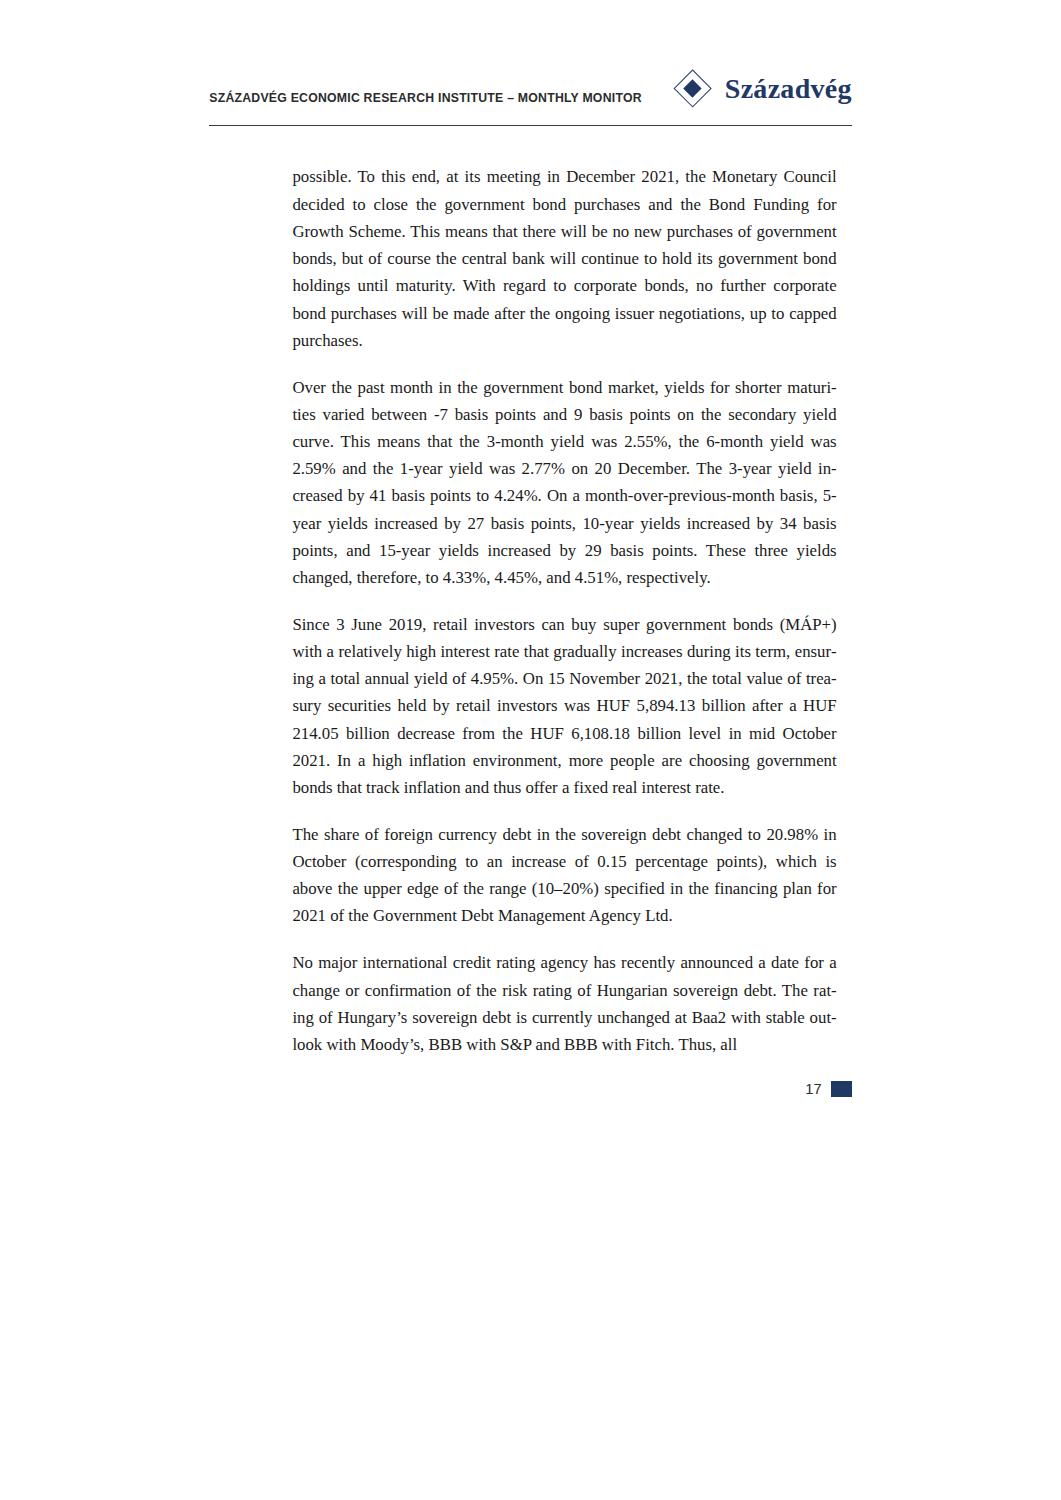Századvég Economic Research Institute – Monthly Monitor
Századvég
possible. To this end, at its meeting in December 2021, the Monetary Council decided to close the government bond purchases and the Bond Funding for Growth Scheme. This means that there will be no new purchases of government bonds, but of course the central bank will continue to hold its government bond holdings until maturity. With regard to corporate bonds, no further corporate bond purchases will be made after the ongoing issuer negotiations, up to capped purchases.
Over the past month in the government bond market, yields for shorter maturities varied between -7 basis points and 9 basis points on the secondary yield curve. This means that the 3-month yield was 2.55%, the 6-month yield was 2.59% and the 1-year yield was 2.77% on 20 December. The 3-year yield increased by 41 basis points to 4.24%. On a month-over-previous-month basis, 5-year yields increased by 27 basis points, 10-year yields increased by 34 basis points, and 15-year yields increased by 29 basis points. These three yields changed, therefore, to 4.33%, 4.45%, and 4.51%, respectively.
Since 3 June 2019, retail investors can buy super government bonds (MÁP+) with a relatively high interest rate that gradually increases during its term, ensuring a total annual yield of 4.95%. On 15 November 2021, the total value of treasury securities held by retail investors was HUF 5,894.13 billion after a HUF 214.05 billion decrease from the HUF 6,108.18 billion level in mid October 2021. In a high inflation environment, more people are choosing government bonds that track inflation and thus offer a fixed real interest rate.
The share of foreign currency debt in the sovereign debt changed to 20.98% in October (corresponding to an increase of 0.15 percentage points), which is above the upper edge of the range (10–20%) specified in the financing plan for 2021 of the Government Debt Management Agency Ltd.
No major international credit rating agency has recently announced a date for a change or confirmation of the risk rating of Hungarian sovereign debt. The rating of Hungary’s sovereign debt is currently unchanged at Baa2 with stable outlook with Moody’s, BBB with S&P and BBB with Fitch. Thus, all
17